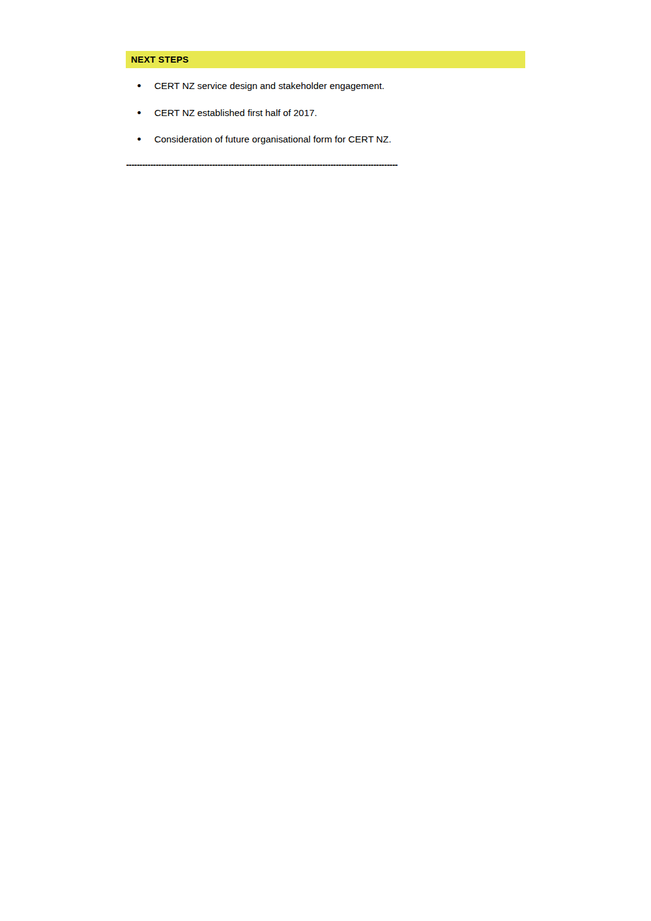NEXT STEPS
CERT NZ service design and stakeholder engagement.
CERT NZ established first half of 2017.
Consideration of future organisational form for CERT NZ.
-----------------------------------------------------------------------------------------------------